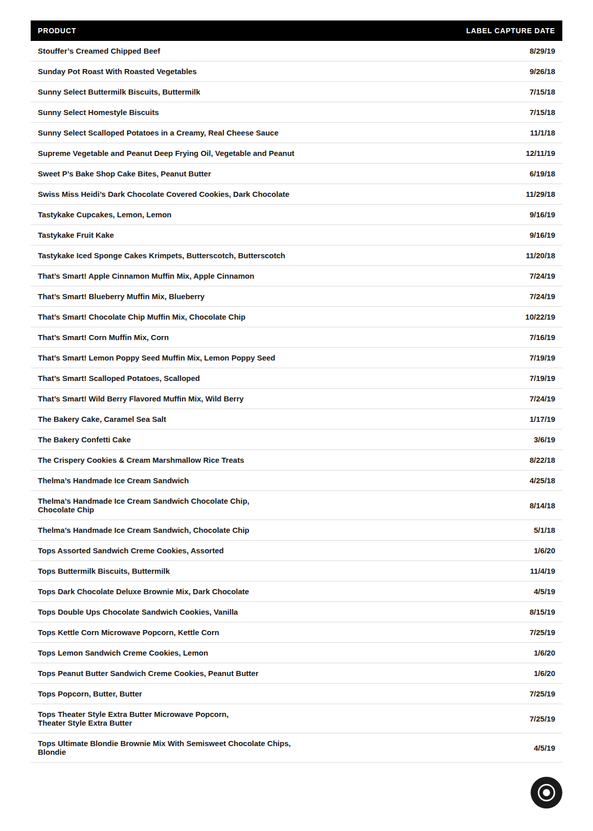| Product | Label Capture Date |
| --- | --- |
| Stouffer’s Creamed Chipped Beef | 8/29/19 |
| Sunday Pot Roast With Roasted Vegetables | 9/26/18 |
| Sunny Select Buttermilk Biscuits, Buttermilk | 7/15/18 |
| Sunny Select Homestyle Biscuits | 7/15/18 |
| Sunny Select Scalloped Potatoes in a Creamy, Real Cheese Sauce | 11/1/18 |
| Supreme Vegetable and Peanut Deep Frying Oil, Vegetable and Peanut | 12/11/19 |
| Sweet P’s Bake Shop Cake Bites, Peanut Butter | 6/19/18 |
| Swiss Miss Heidi’s Dark Chocolate Covered Cookies, Dark Chocolate | 11/29/18 |
| Tastykake Cupcakes, Lemon, Lemon | 9/16/19 |
| Tastykake Fruit Kake | 9/16/19 |
| Tastykake Iced Sponge Cakes Krimpets, Butterscotch, Butterscotch | 11/20/18 |
| That’s Smart! Apple Cinnamon Muffin Mix, Apple Cinnamon | 7/24/19 |
| That’s Smart! Blueberry Muffin Mix, Blueberry | 7/24/19 |
| That’s Smart! Chocolate Chip Muffin Mix, Chocolate Chip | 10/22/19 |
| That’s Smart! Corn Muffin Mix, Corn | 7/16/19 |
| That’s Smart! Lemon Poppy Seed Muffin Mix, Lemon Poppy Seed | 7/19/19 |
| That’s Smart! Scalloped Potatoes, Scalloped | 7/19/19 |
| That’s Smart! Wild Berry Flavored Muffin Mix, Wild Berry | 7/24/19 |
| The Bakery Cake, Caramel Sea Salt | 1/17/19 |
| The Bakery Confetti Cake | 3/6/19 |
| The Crispery Cookies & Cream Marshmallow Rice Treats | 8/22/18 |
| Thelma’s Handmade Ice Cream Sandwich | 4/25/18 |
| Thelma’s Handmade Ice Cream Sandwich Chocolate Chip, Chocolate Chip | 8/14/18 |
| Thelma’s Handmade Ice Cream Sandwich, Chocolate Chip | 5/1/18 |
| Tops Assorted Sandwich Creme Cookies, Assorted | 1/6/20 |
| Tops Buttermilk Biscuits, Buttermilk | 11/4/19 |
| Tops Dark Chocolate Deluxe Brownie Mix, Dark Chocolate | 4/5/19 |
| Tops Double Ups Chocolate Sandwich Cookies, Vanilla | 8/15/19 |
| Tops Kettle Corn Microwave Popcorn, Kettle Corn | 7/25/19 |
| Tops Lemon Sandwich Creme Cookies, Lemon | 1/6/20 |
| Tops Peanut Butter Sandwich Creme Cookies, Peanut Butter | 1/6/20 |
| Tops Popcorn, Butter, Butter | 7/25/19 |
| Tops Theater Style Extra Butter Microwave Popcorn, Theater Style Extra Butter | 7/25/19 |
| Tops Ultimate Blondie Brownie Mix With Semisweet Chocolate Chips, Blondie | 4/5/19 |